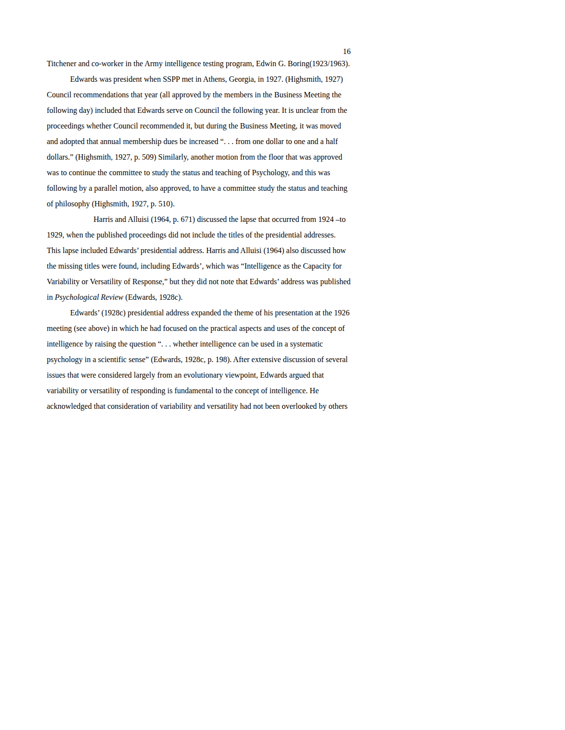16
Titchener and co-worker in the Army intelligence testing program, Edwin G. Boring(1923/1963).
Edwards was president when SSPP met in Athens, Georgia, in 1927. (Highsmith, 1927) Council recommendations that year (all approved by the members in the Business Meeting the following day) included that Edwards serve on Council the following year. It is unclear from the proceedings whether Council recommended it, but during the Business Meeting, it was moved and adopted that annual membership dues be increased “. . . from one dollar to one and a half dollars.” (Highsmith, 1927, p. 509) Similarly, another motion from the floor that was approved was to continue the committee to study the status and teaching of Psychology, and this was following by a parallel motion, also approved, to have a committee study the status and teaching of philosophy (Highsmith, 1927, p. 510).
Harris and Alluisi (1964, p. 671) discussed the lapse that occurred from 1924 –to 1929, when the published proceedings did not include the titles of the presidential addresses. This lapse included Edwards’ presidential address. Harris and Alluisi (1964) also discussed how the missing titles were found, including Edwards’, which was “Intelligence as the Capacity for Variability or Versatility of Response,” but they did not note that Edwards’ address was published in Psychological Review (Edwards, 1928c).
Edwards’ (1928c) presidential address expanded the theme of his presentation at the 1926 meeting (see above) in which he had focused on the practical aspects and uses of the concept of intelligence by raising the question “. . . whether intelligence can be used in a systematic psychology in a scientific sense” (Edwards, 1928c, p. 198). After extensive discussion of several issues that were considered largely from an evolutionary viewpoint, Edwards argued that variability or versatility of responding is fundamental to the concept of intelligence. He acknowledged that consideration of variability and versatility had not been overlooked by others